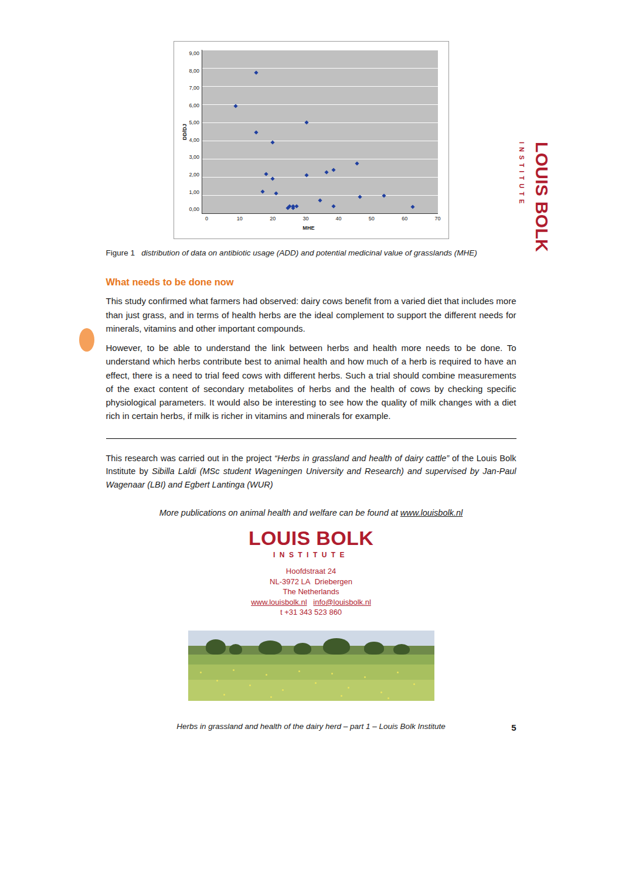LOUIS BOLK INSTITUTE
DD/DJ
9,00
8,00
7,00
6,00
5,00
4,00
3,00
2,00
1,00
0,00
0 10 20 30 40 50 60 70
MHE
Figure 1 distribution of data on antibiotic usage (ADD) and potential medicinal value of grasslands (MHE)
What needs to be done now
This study confirmed what farmers had observed: dairy cows benefit from a varied diet that includes more than just grass, and in terms of health herbs are the ideal complement to support the different needs for minerals, vitamins and other important compounds.
However, to be able to understand the link between herbs and health more needs to be done. To understand which herbs contribute best to animal health and how much of a herb is required to have an effect, there is a need to trial feed cows with different herbs. Such a trial should combine measurements of the exact content of secondary metabolites of herbs and the health of cows by checking specific physiological parameters. It would also be interesting to see how the quality of milk changes with a diet rich in certain herbs, if milk is richer in vitamins and minerals for example.
This research was carried out in the project “Herbs in grassland and health of dairy cattle” of the Louis Bolk Institute by Sibilla Laldi (MSc student Wageningen University and Research) and supervised by Jan-Paul Wagenaar (LBI) and Egbert Lantinga (WUR)
More publications on animal health and welfare can be found at www.louisbolk.nl
LOUIS BOLK
INSTITUTE
Hoofdstraat 24
NL-3972 LA Driebergen
The Netherlands
www.louisbolk.nl info@louisbolk.nl
t +31 343 523 860
Herbs in grassland and health of the dairy herd – part 1 – Louis Bolk Institute
5